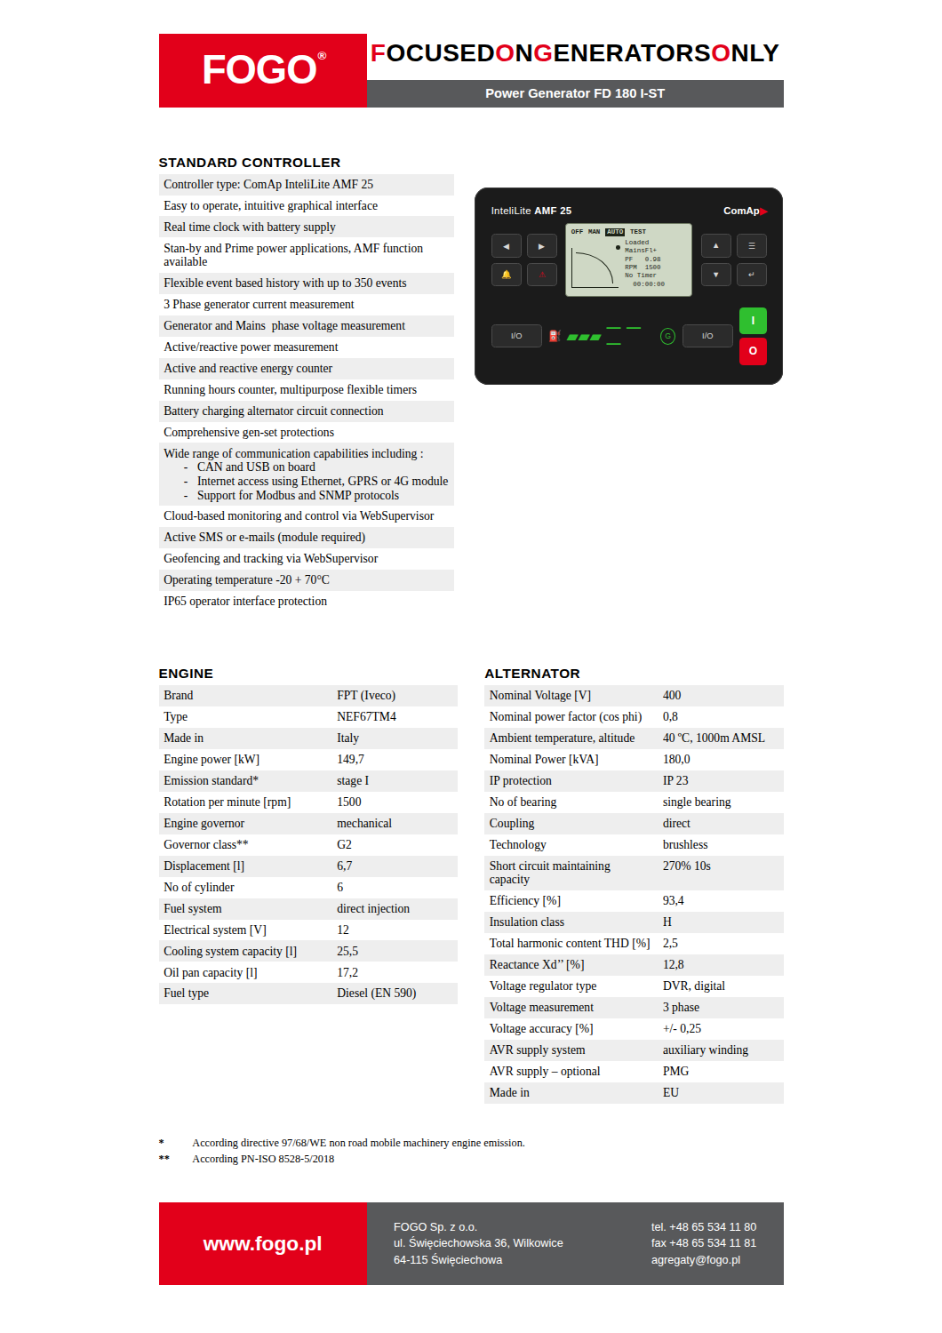FOGO®
FOCUSED ON GENERATORS ONLY
Power Generator FD 180 I-ST
STANDARD CONTROLLER
| Controller type: ComAp InteliLite AMF 25 |
| Easy to operate, intuitive graphical interface |
| Real time clock with battery supply |
| Stan-by and Prime power applications, AMF function available |
| Flexible event based history with up to 350 events |
| 3 Phase generator current measurement |
| Generator and Mains phase voltage measurement |
| Active/reactive power measurement |
| Active and reactive energy counter |
| Running hours counter, multipurpose flexible timers |
| Battery charging alternator circuit connection |
| Comprehensive gen-set protections |
| Wide range of communication capabilities including : CAN and USB on board Internet access using Ethernet, GPRS or 4G module Support for Modbus and SNMP protocols |
| Cloud-based monitoring and control via WebSupervisor |
| Active SMS or e-mails (module required) |
| Geofencing and tracking via WebSupervisor |
| Operating temperature -20 + 70°C |
| IP65 operator interface protection |
InteliLite AMF 25 ComAp▶
◀
▶
🔔
⚠
OFF MAN AUTO TEST
Loaded MainsFl+ PF 0.98 RPM 1500 No Timer 00:00:00
▲
☰
▼
↵
I/O
⛽ ▰▰▰ — — — G
I/O
I
O
ENGINE
| Brand | FPT (Iveco) |
| Type | NEF67TM4 |
| Made in | Italy |
| Engine power [kW] | 149,7 |
| Emission standard* | stage I |
| Rotation per minute [rpm] | 1500 |
| Engine governor | mechanical |
| Governor class** | G2 |
| Displacement [l] | 6,7 |
| No of cylinder | 6 |
| Fuel system | direct injection |
| Electrical system [V] | 12 |
| Cooling system capacity [l] | 25,5 |
| Oil pan capacity [l] | 17,2 |
| Fuel type | Diesel (EN 590) |
ALTERNATOR
| Nominal Voltage [V] | 400 |
| Nominal power factor (cos phi) | 0,8 |
| Ambient temperature, altitude | 40 ºC, 1000m AMSL |
| Nominal Power [kVA] | 180,0 |
| IP protection | IP 23 |
| No of bearing | single bearing |
| Coupling | direct |
| Technology | brushless |
| Short circuit maintaining capacity | 270% 10s |
| Efficiency [%] | 93,4 |
| Insulation class | H |
| Total harmonic content THD [%] | 2,5 |
| Reactance Xd’’ [%] | 12,8 |
| Voltage regulator type | DVR, digital |
| Voltage measurement | 3 phase |
| Voltage accuracy [%] | +/- 0,25 |
| AVR supply system | auxiliary winding |
| AVR supply – optional | PMG |
| Made in | EU |
*According directive 97/68/WE non road mobile machinery engine emission.
**According PN-ISO 8528-5/2018
www.fogo.pl
FOGO Sp. z o.o.
ul. Święciechowska 36, Wilkowice
64-115 Święciechowa
tel. +48 65 534 11 80
fax +48 65 534 11 81
agregaty@fogo.pl